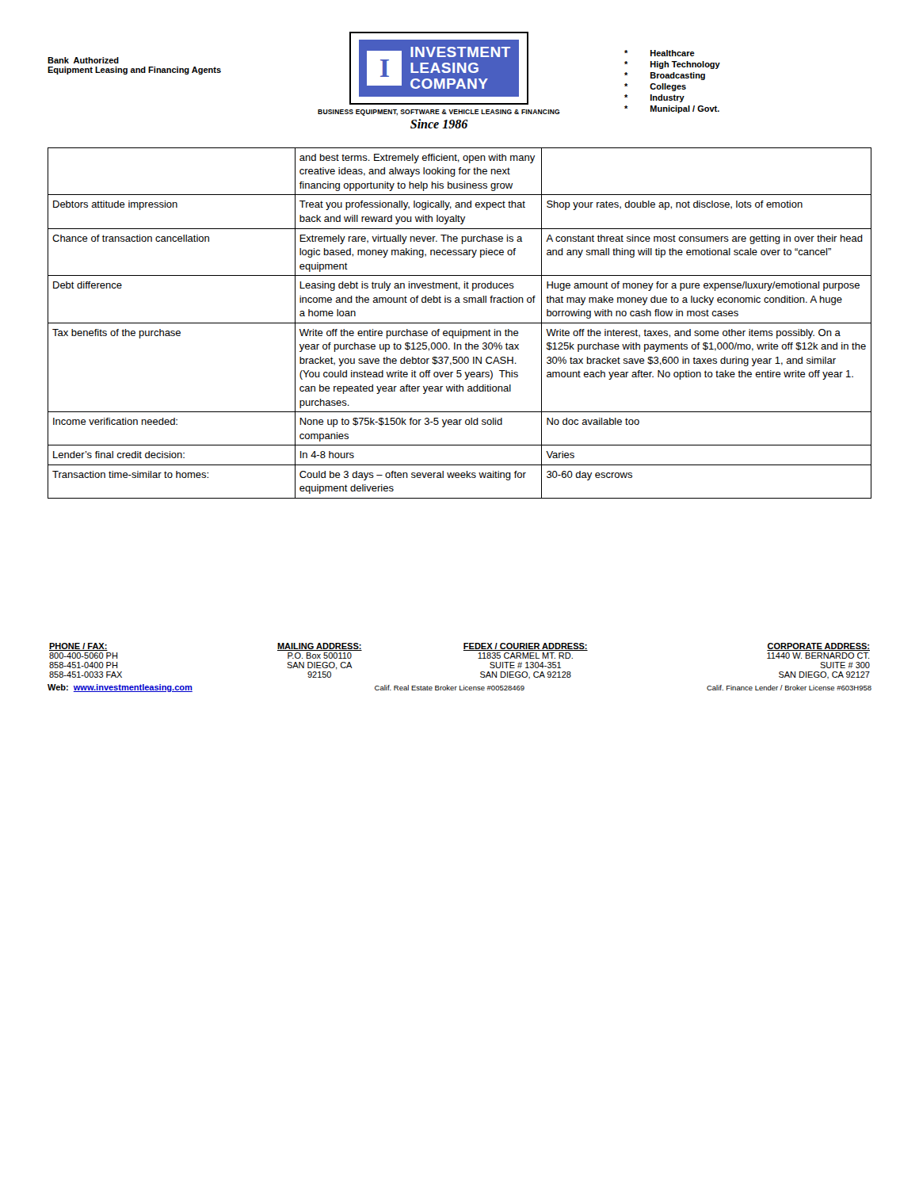Bank Authorized
Equipment Leasing and Financing Agents
I
INVESTMENT
LEASING
COMPANY
BUSINESS EQUIPMENT, SOFTWARE & VEHICLE LEASING & FINANCING
Since 1986
| * | Healthcare |
| * | High Technology |
| * | Broadcasting |
| * | Colleges |
| * | Industry |
| * | Municipal / Govt. |
| | and best terms. Extremely efficient, open with many creative ideas, and always looking for the next financing opportunity to help his business grow | |
| Debtors attitude impression | Treat you professionally, logically, and expect that back and will reward you with loyalty | Shop your rates, double ap, not disclose, lots of emotion |
| Chance of transaction cancellation | Extremely rare, virtually never. The purchase is a logic based, money making, necessary piece of equipment | A constant threat since most consumers are getting in over their head and any small thing will tip the emotional scale over to “cancel” |
| Debt difference | Leasing debt is truly an investment, it produces income and the amount of debt is a small fraction of a home loan | Huge amount of money for a pure expense/luxury/emotional purpose that may make money due to a lucky economic condition. A huge borrowing with no cash flow in most cases |
| Tax benefits of the purchase | Write off the entire purchase of equipment in the year of purchase up to $125,000. In the 30% tax bracket, you save the debtor $37,500 IN CASH. (You could instead write it off over 5 years) This can be repeated year after year with additional purchases. | Write off the interest, taxes, and some other items possibly. On a $125k purchase with payments of $1,000/mo, write off $12k and in the 30% tax bracket save $3,600 in taxes during year 1, and similar amount each year after. No option to take the entire write off year 1. |
| Income verification needed: | None up to $75k-$150k for 3-5 year old solid companies | No doc available too |
| Lender’s final credit decision: | In 4-8 hours | Varies |
| Transaction time-similar to homes: | Could be 3 days – often several weeks waiting for equipment deliveries | 30-60 day escrows |
| PHONE / FAX: | MAILING ADDRESS: | FEDEX / COURIER ADDRESS: | CORPORATE ADDRESS: |
| 800-400-5060 PH | P.O. Box 500110 | 11835 CARMEL MT. RD. | 11440 W. BERNARDO CT. |
| 858-451-0400 PH | SAN DIEGO, CA | SUITE # 1304-351 | SUITE # 300 |
| 858-451-0033 FAX | 92150 | SAN DIEGO, CA 92128 | SAN DIEGO, CA 92127 |
Web: www.investmentleasing.com Calif. Real Estate Broker License #00528469 Calif. Finance Lender / Broker License #603H958